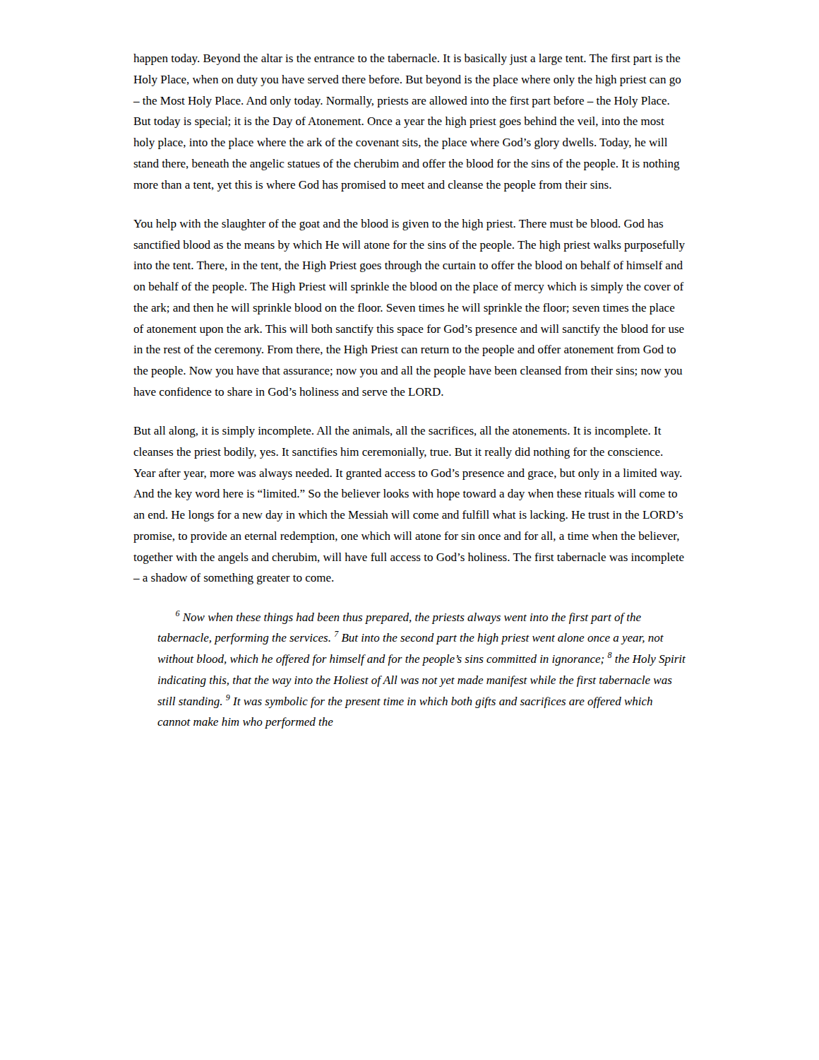happen today. Beyond the altar is the entrance to the tabernacle. It is basically just a large tent. The first part is the Holy Place, when on duty you have served there before. But beyond is the place where only the high priest can go – the Most Holy Place. And only today. Normally, priests are allowed into the first part before – the Holy Place. But today is special; it is the Day of Atonement. Once a year the high priest goes behind the veil, into the most holy place, into the place where the ark of the covenant sits, the place where God’s glory dwells. Today, he will stand there, beneath the angelic statues of the cherubim and offer the blood for the sins of the people. It is nothing more than a tent, yet this is where God has promised to meet and cleanse the people from their sins.
You help with the slaughter of the goat and the blood is given to the high priest. There must be blood. God has sanctified blood as the means by which He will atone for the sins of the people. The high priest walks purposefully into the tent. There, in the tent, the High Priest goes through the curtain to offer the blood on behalf of himself and on behalf of the people. The High Priest will sprinkle the blood on the place of mercy which is simply the cover of the ark; and then he will sprinkle blood on the floor. Seven times he will sprinkle the floor; seven times the place of atonement upon the ark. This will both sanctify this space for God’s presence and will sanctify the blood for use in the rest of the ceremony. From there, the High Priest can return to the people and offer atonement from God to the people. Now you have that assurance; now you and all the people have been cleansed from their sins; now you have confidence to share in God’s holiness and serve the LORD.
But all along, it is simply incomplete. All the animals, all the sacrifices, all the atonements. It is incomplete. It cleanses the priest bodily, yes. It sanctifies him ceremonially, true. But it really did nothing for the conscience. Year after year, more was always needed. It granted access to God’s presence and grace, but only in a limited way. And the key word here is “limited.” So the believer looks with hope toward a day when these rituals will come to an end. He longs for a new day in which the Messiah will come and fulfill what is lacking. He trust in the LORD’s promise, to provide an eternal redemption, one which will atone for sin once and for all, a time when the believer, together with the angels and cherubim, will have full access to God’s holiness. The first tabernacle was incomplete – a shadow of something greater to come.
6 Now when these things had been thus prepared, the priests always went into the first part of the tabernacle, performing the services. 7 But into the second part the high priest went alone once a year, not without blood, which he offered for himself and for the people’s sins committed in ignorance; 8 the Holy Spirit indicating this, that the way into the Holiest of All was not yet made manifest while the first tabernacle was still standing. 9 It was symbolic for the present time in which both gifts and sacrifices are offered which cannot make him who performed the